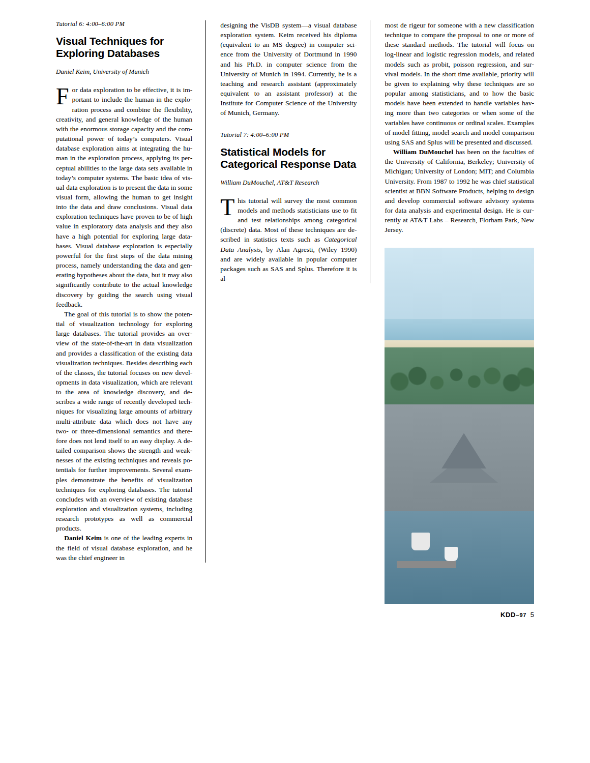Tutorial 6: 4:00–6:00 PM
Visual Techniques for
Exploring Databases
Daniel Keim, University of Munich
For data exploration to be effective, it is important to include the human in the exploration process and combine the flexibility, creativity, and general knowledge of the human with the enormous storage capacity and the computational power of today’s computers. Visual database exploration aims at integrating the human in the exploration process, applying its perceptual abilities to the large data sets available in today’s computer systems. The basic idea of visual data exploration is to present the data in some visual form, allowing the human to get insight into the data and draw conclusions. Visual data exploration techniques have proven to be of high value in exploratory data analysis and they also have a high potential for exploring large databases. Visual database exploration is especially powerful for the first steps of the data mining process, namely understanding the data and generating hypotheses about the data, but it may also significantly contribute to the actual knowledge discovery by guiding the search using visual feedback.
The goal of this tutorial is to show the potential of visualization technology for exploring large databases. The tutorial provides an overview of the state-of-the-art in data visualization and provides a classification of the existing data visualization techniques. Besides describing each of the classes, the tutorial focuses on new developments in data visualization, which are relevant to the area of knowledge discovery, and describes a wide range of recently developed techniques for visualizing large amounts of arbitrary multi-attribute data which does not have any two- or three-dimensional semantics and therefore does not lend itself to an easy display. A detailed comparison shows the strength and weaknesses of the existing techniques and reveals potentials for further improvements. Several examples demonstrate the benefits of visualization techniques for exploring databases. The tutorial concludes with an overview of existing database exploration and visualization systems, including research prototypes as well as commercial products.
Daniel Keim is one of the leading experts in the field of visual database exploration, and he was the chief engineer in
designing the VisDB system—a visual database exploration system. Keim received his diploma (equivalent to an MS degree) in computer science from the University of Dortmund in 1990 and his Ph.D. in computer science from the University of Munich in 1994. Currently, he is a teaching and research assistant (approximately equivalent to an assistant professor) at the Institute for Computer Science of the University of Munich, Germany.
Tutorial 7: 4:00–6:00 PM
Statistical Models for
Categorical Response Data
William DuMouchel, AT&T Research
This tutorial will survey the most common models and methods statisticians use to fit and test relationships among categorical (discrete) data. Most of these techniques are described in statistics texts such as Categorical Data Analysis, by Alan Agresti, (Wiley 1990) and are widely available in popular computer packages such as SAS and Splus. Therefore it is al-
most de rigeur for someone with a new classification technique to compare the proposal to one or more of these standard methods. The tutorial will focus on log-linear and logistic regression models, and related models such as probit, poisson regression, and survival models. In the short time available, priority will be given to explaining why these techniques are so popular among statisticians, and to how the basic models have been extended to handle variables having more than two categories or when some of the variables have continuous or ordinal scales. Examples of model fitting, model search and model comparison using SAS and Splus will be presented and discussed.
William DuMouchel has been on the faculties of the University of California, Berkeley; University of Michigan; University of London; MIT; and Columbia University. From 1987 to 1992 he was chief statistical scientist at BBN Software Products, helping to design and develop commercial software advisory systems for data analysis and experimental design. He is currently at AT&T Labs – Research, Florham Park, New Jersey.
KDD–975